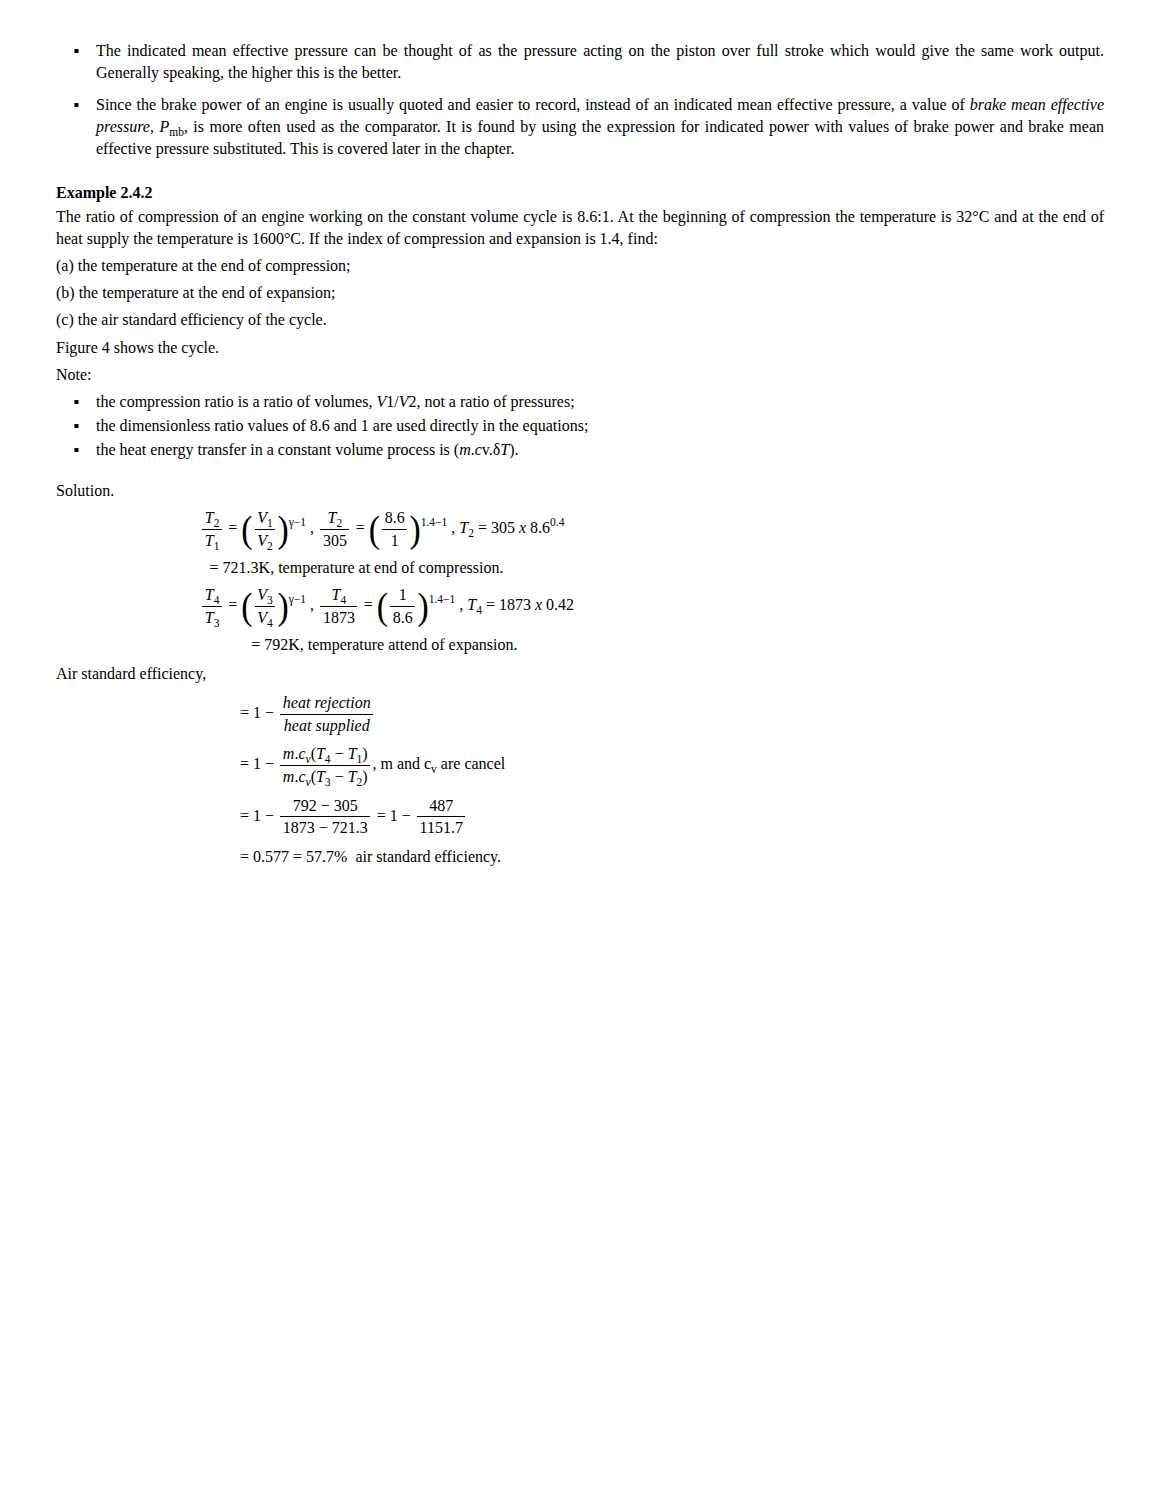The indicated mean effective pressure can be thought of as the pressure acting on the piston over full stroke which would give the same work output. Generally speaking, the higher this is the better.
Since the brake power of an engine is usually quoted and easier to record, instead of an indicated mean effective pressure, a value of brake mean effective pressure, Pmb, is more often used as the comparator. It is found by using the expression for indicated power with values of brake power and brake mean effective pressure substituted. This is covered later in the chapter.
Example 2.4.2
The ratio of compression of an engine working on the constant volume cycle is 8.6:1. At the beginning of compression the temperature is 32°C and at the end of heat supply the temperature is 1600°C. If the index of compression and expansion is 1.4, find:
(a) the temperature at the end of compression;
(b) the temperature at the end of expansion;
(c) the air standard efficiency of the cycle.
Figure 4 shows the cycle.
Note:
the compression ratio is a ratio of volumes, V1/V2, not a ratio of pressures;
the dimensionless ratio values of 8.6 and 1 are used directly in the equations;
the heat energy transfer in a constant volume process is (m.cv.δT).
Solution.
T2 T1 = (V1 V2)γ−1 , T2305 = (8.61)1.4−1 , T2 = 305 x 8.60.4
= 721.3K, temperature at end of compression.
T4 T3 = (V3 V4)γ−1 , T41873 = (18.6)1.4−1 , T4 = 1873 x 0.42
= 792K, temperature attend of expansion.
Air standard efficiency,
= 1 − heat rejection heat supplied
= 1 − m.cv(T4 − T1) m.cv(T3 − T2), m and cv are cancel
= 1 − 792 − 3051873 − 721.3 = 1 − 4871151.7
= 0.577 = 57.7% air standard efficiency.